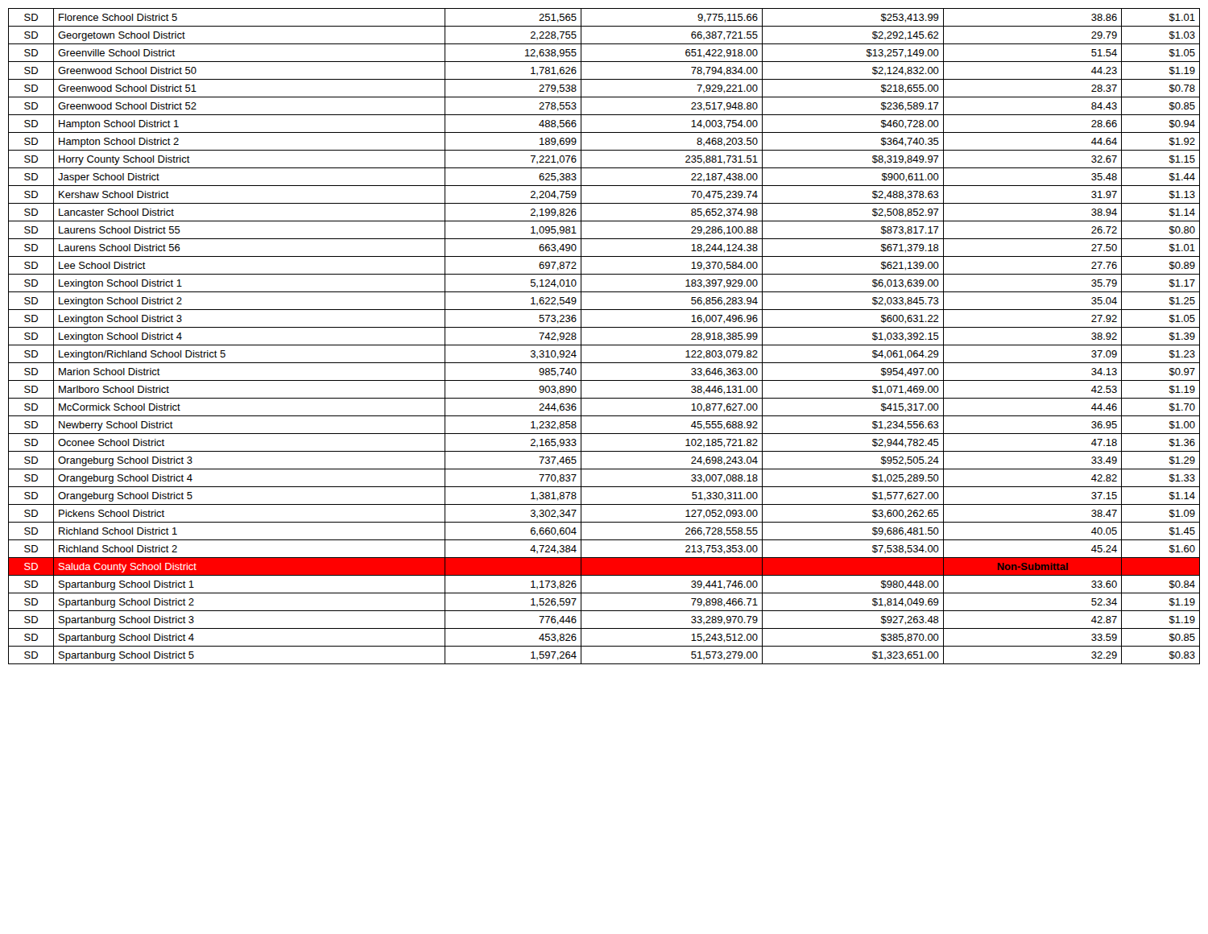| SD | Florence School District 5 | 251,565 | 9,775,115.66 | $253,413.99 | 38.86 | $1.01 |
| SD | Georgetown School District | 2,228,755 | 66,387,721.55 | $2,292,145.62 | 29.79 | $1.03 |
| SD | Greenville School District | 12,638,955 | 651,422,918.00 | $13,257,149.00 | 51.54 | $1.05 |
| SD | Greenwood School District 50 | 1,781,626 | 78,794,834.00 | $2,124,832.00 | 44.23 | $1.19 |
| SD | Greenwood School District 51 | 279,538 | 7,929,221.00 | $218,655.00 | 28.37 | $0.78 |
| SD | Greenwood School District 52 | 278,553 | 23,517,948.80 | $236,589.17 | 84.43 | $0.85 |
| SD | Hampton School District 1 | 488,566 | 14,003,754.00 | $460,728.00 | 28.66 | $0.94 |
| SD | Hampton School District 2 | 189,699 | 8,468,203.50 | $364,740.35 | 44.64 | $1.92 |
| SD | Horry County School District | 7,221,076 | 235,881,731.51 | $8,319,849.97 | 32.67 | $1.15 |
| SD | Jasper School District | 625,383 | 22,187,438.00 | $900,611.00 | 35.48 | $1.44 |
| SD | Kershaw School District | 2,204,759 | 70,475,239.74 | $2,488,378.63 | 31.97 | $1.13 |
| SD | Lancaster School District | 2,199,826 | 85,652,374.98 | $2,508,852.97 | 38.94 | $1.14 |
| SD | Laurens School District 55 | 1,095,981 | 29,286,100.88 | $873,817.17 | 26.72 | $0.80 |
| SD | Laurens School District 56 | 663,490 | 18,244,124.38 | $671,379.18 | 27.50 | $1.01 |
| SD | Lee School District | 697,872 | 19,370,584.00 | $621,139.00 | 27.76 | $0.89 |
| SD | Lexington School District 1 | 5,124,010 | 183,397,929.00 | $6,013,639.00 | 35.79 | $1.17 |
| SD | Lexington School District 2 | 1,622,549 | 56,856,283.94 | $2,033,845.73 | 35.04 | $1.25 |
| SD | Lexington School District 3 | 573,236 | 16,007,496.96 | $600,631.22 | 27.92 | $1.05 |
| SD | Lexington School District 4 | 742,928 | 28,918,385.99 | $1,033,392.15 | 38.92 | $1.39 |
| SD | Lexington/Richland School District 5 | 3,310,924 | 122,803,079.82 | $4,061,064.29 | 37.09 | $1.23 |
| SD | Marion School District | 985,740 | 33,646,363.00 | $954,497.00 | 34.13 | $0.97 |
| SD | Marlboro School District | 903,890 | 38,446,131.00 | $1,071,469.00 | 42.53 | $1.19 |
| SD | McCormick School District | 244,636 | 10,877,627.00 | $415,317.00 | 44.46 | $1.70 |
| SD | Newberry School District | 1,232,858 | 45,555,688.92 | $1,234,556.63 | 36.95 | $1.00 |
| SD | Oconee School District | 2,165,933 | 102,185,721.82 | $2,944,782.45 | 47.18 | $1.36 |
| SD | Orangeburg School District 3 | 737,465 | 24,698,243.04 | $952,505.24 | 33.49 | $1.29 |
| SD | Orangeburg School District 4 | 770,837 | 33,007,088.18 | $1,025,289.50 | 42.82 | $1.33 |
| SD | Orangeburg School District 5 | 1,381,878 | 51,330,311.00 | $1,577,627.00 | 37.15 | $1.14 |
| SD | Pickens School District | 3,302,347 | 127,052,093.00 | $3,600,262.65 | 38.47 | $1.09 |
| SD | Richland School District 1 | 6,660,604 | 266,728,558.55 | $9,686,481.50 | 40.05 | $1.45 |
| SD | Richland School District 2 | 4,724,384 | 213,753,353.00 | $7,538,534.00 | 45.24 | $1.60 |
| SD | Saluda County School District | | | | Non-Submittal | |
| SD | Spartanburg School District 1 | 1,173,826 | 39,441,746.00 | $980,448.00 | 33.60 | $0.84 |
| SD | Spartanburg School District 2 | 1,526,597 | 79,898,466.71 | $1,814,049.69 | 52.34 | $1.19 |
| SD | Spartanburg School District 3 | 776,446 | 33,289,970.79 | $927,263.48 | 42.87 | $1.19 |
| SD | Spartanburg School District 4 | 453,826 | 15,243,512.00 | $385,870.00 | 33.59 | $0.85 |
| SD | Spartanburg School District 5 | 1,597,264 | 51,573,279.00 | $1,323,651.00 | 32.29 | $0.83 |